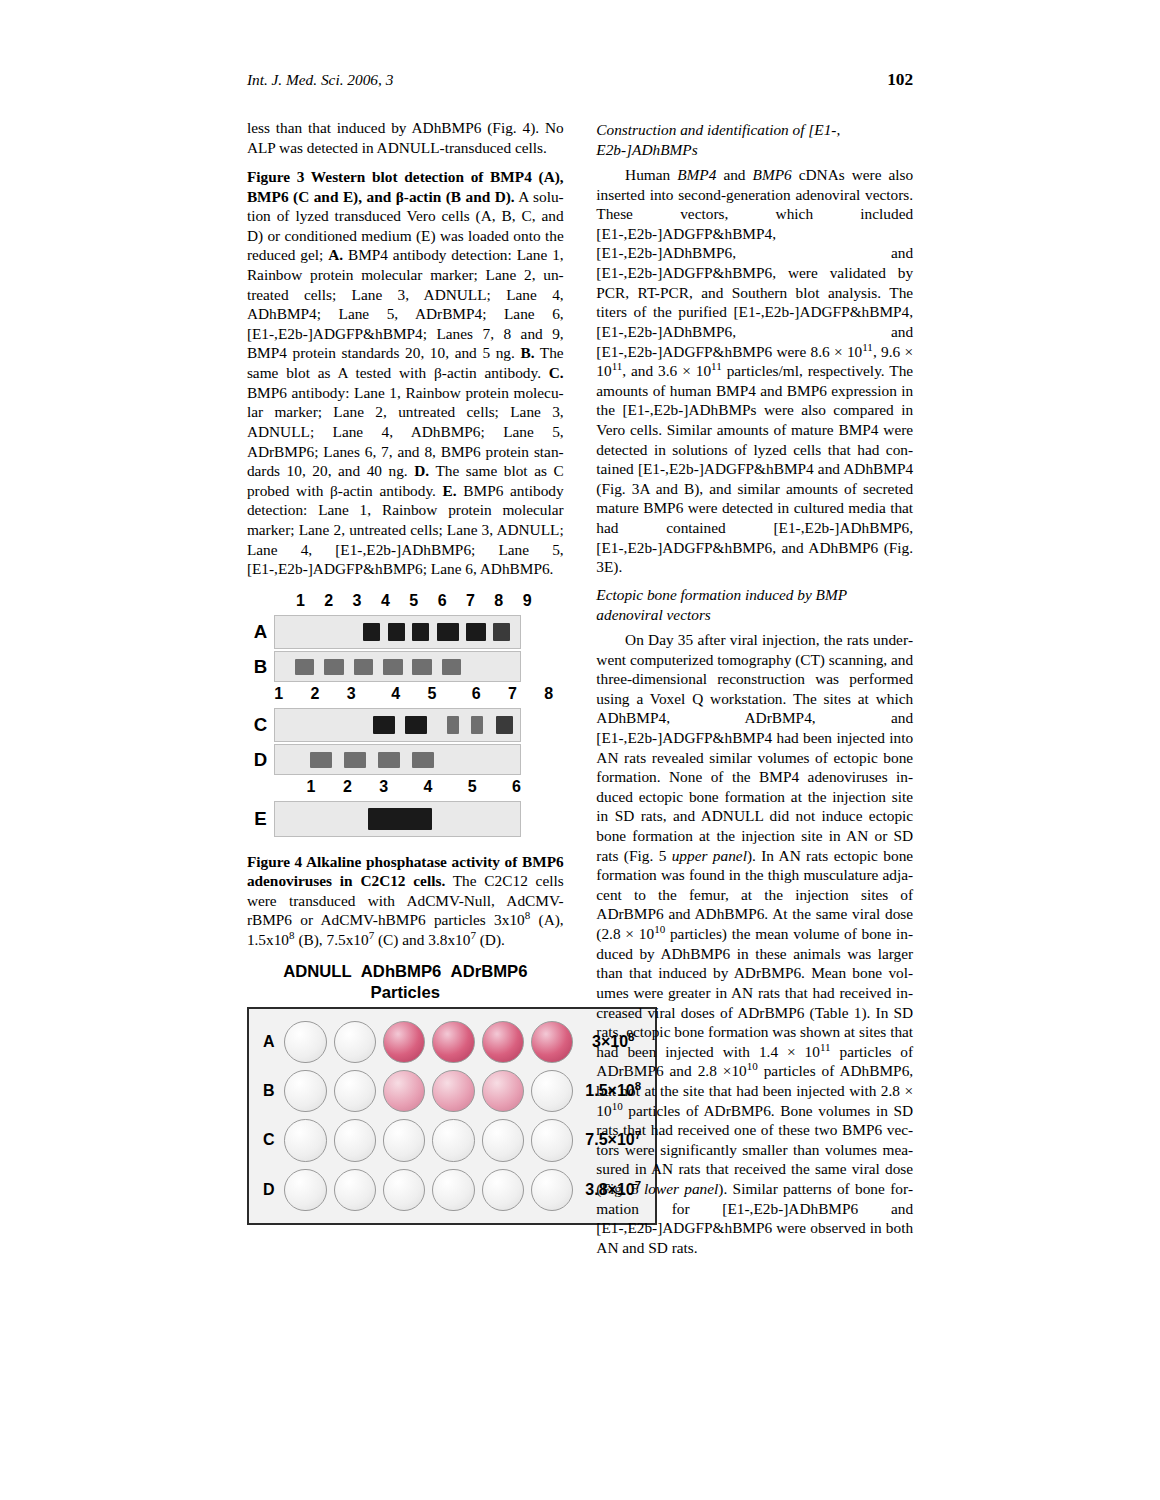Int. J. Med. Sci. 2006, 3
102
less than that induced by ADhBMP6 (Fig. 4). No ALP was detected in ADNULL-transduced cells.
Figure 3 Western blot detection of BMP4 (A), BMP6 (C and E), and β-actin (B and D). A solution of lyzed transduced Vero cells (A, B, C, and D) or conditioned medium (E) was loaded onto the reduced gel; A. BMP4 antibody detection: Lane 1, Rainbow protein molecular marker; Lane 2, untreated cells; Lane 3, ADNULL; Lane 4, ADhBMP4; Lane 5, ADrBMP4; Lane 6, [E1-,E2b-]ADGFP&hBMP4; Lanes 7, 8 and 9, BMP4 protein standards 20, 10, and 5 ng. B. The same blot as A tested with β-actin antibody. C. BMP6 antibody: Lane 1, Rainbow protein molecular marker; Lane 2, untreated cells; Lane 3, ADNULL; Lane 4, ADhBMP6; Lane 5, ADrBMP6; Lanes 6, 7, and 8, BMP6 protein standards 10, 20, and 40 ng. D. The same blot as C probed with β-actin antibody. E. BMP6 antibody detection: Lane 1, Rainbow protein molecular marker; Lane 2, untreated cells; Lane 3, ADNULL; Lane 4, [E1-,E2b-]ADhBMP6; Lane 5, [E1-,E2b-]ADGFP&hBMP6; Lane 6, ADhBMP6.
| | 1 2 3 4 5 6 7 8 9 |
| A | |
| B | |
| | 1 2 3 4 5 6 7 8 |
| C | |
| D | |
| | 1 2 3 4 5 6 |
| E | |
Figure 4 Alkaline phosphatase activity of BMP6 adenoviruses in C2C12 cells. The C2C12 cells were transduced with AdCMV-Null, AdCMV-rBMP6 or AdCMV-hBMP6 particles 3x108 (A), 1.5x108 (B), 7.5x107 (C) and 3.8x107 (D).
ADNULL ADhBMP6 ADrBMP6 Particles
| A | | | | | | | 3×10 8 |
| B | | | | | | | 1.5×10 8 |
| C | | | | | | | 7.5×10 7 |
| D | | | | | | | 3.8×10 7 |
Construction and identification of [E1-, E2b-]ADhBMPs
Human BMP4 and BMP6 cDNAs were also inserted into second-generation adenoviral vectors. These vectors, which included [E1-,E2b-]ADGFP&hBMP4, [E1-,E2b-]ADhBMP6, and [E1-,E2b-]ADGFP&hBMP6, were validated by PCR, RT-PCR, and Southern blot analysis. The titers of the purified [E1-,E2b-]ADGFP&hBMP4, [E1-,E2b-]ADhBMP6, and [E1-,E2b-]ADGFP&hBMP6 were 8.6 × 1011, 9.6 × 1011, and 3.6 × 1011 particles/ml, respectively. The amounts of human BMP4 and BMP6 expression in the [E1-,E2b-]ADhBMPs were also compared in Vero cells. Similar amounts of mature BMP4 were detected in solutions of lyzed cells that had contained [E1-,E2b-]ADGFP&hBMP4 and ADhBMP4 (Fig. 3A and B), and similar amounts of secreted mature BMP6 were detected in cultured media that had contained [E1-,E2b-]ADhBMP6, [E1-,E2b-]ADGFP&hBMP6, and ADhBMP6 (Fig. 3E).
Ectopic bone formation induced by BMP adenoviral vectors
On Day 35 after viral injection, the rats underwent computerized tomography (CT) scanning, and three-dimensional reconstruction was performed using a Voxel Q workstation. The sites at which ADhBMP4, ADrBMP4, and [E1-,E2b-]ADGFP&hBMP4 had been injected into AN rats revealed similar volumes of ectopic bone formation. None of the BMP4 adenoviruses induced ectopic bone formation at the injection site in SD rats, and ADNULL did not induce ectopic bone formation at the injection site in AN or SD rats (Fig. 5 upper panel). In AN rats ectopic bone formation was found in the thigh musculature adjacent to the femur, at the injection sites of ADrBMP6 and ADhBMP6. At the same viral dose (2.8 × 1010 particles) the mean volume of bone induced by ADhBMP6 in these animals was larger than that induced by ADrBMP6. Mean bone volumes were greater in AN rats that had received increased viral doses of ADrBMP6 (Table 1). In SD rats, ectopic bone formation was shown at sites that had been injected with 1.4 × 1011 particles of ADrBMP6 and 2.8 ×1010 particles of ADhBMP6, but not at the site that had been injected with 2.8 × 1010 particles of ADrBMP6. Bone volumes in SD rats that had received one of these two BMP6 vectors were significantly smaller than volumes measured in AN rats that received the same viral dose (Fig. 5 lower panel). Similar patterns of bone formation for [E1-,E2b-]ADhBMP6 and [E1-,E2b-]ADGFP&hBMP6 were observed in both AN and SD rats.